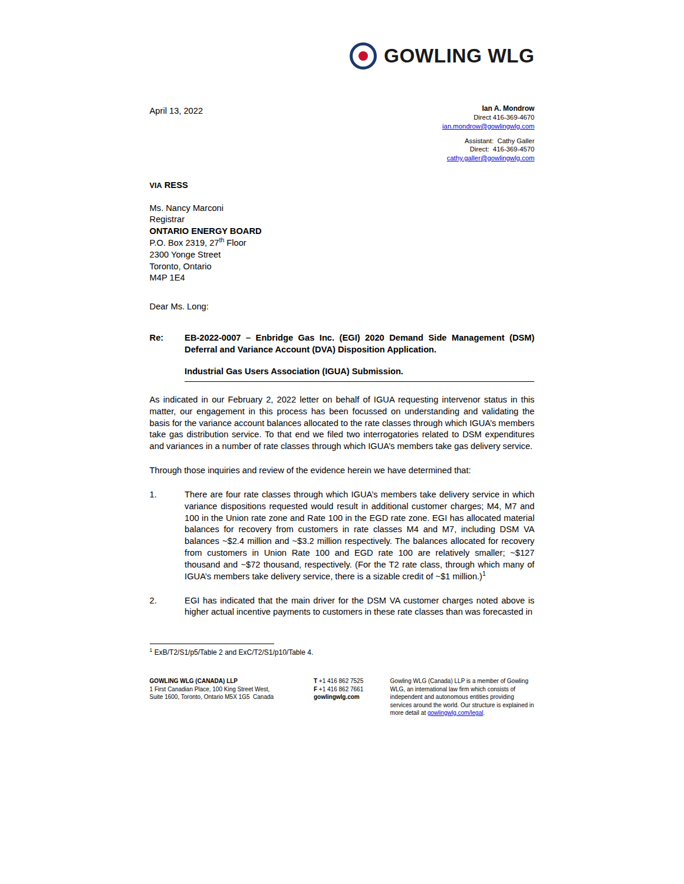GOWLING WLG
April 13, 2022
Ian A. Mondrow
Direct 416-369-4670
ian.mondrow@gowlingwlg.com
Assistant: Cathy Galler
Direct: 416-369-4570
cathy.galler@gowlingwlg.com
VIA RESS
Ms. Nancy Marconi
Registrar
ONTARIO ENERGY BOARD
P.O. Box 2319, 27th Floor
2300 Yonge Street
Toronto, Ontario
M4P 1E4
Dear Ms. Long:
Re:
EB-2022-0007 – Enbridge Gas Inc. (EGI) 2020 Demand Side Management (DSM) Deferral and Variance Account (DVA) Disposition Application.
Industrial Gas Users Association (IGUA) Submission.
As indicated in our February 2, 2022 letter on behalf of IGUA requesting intervenor status in this matter, our engagement in this process has been focussed on understanding and validating the basis for the variance account balances allocated to the rate classes through which IGUA’s members take gas distribution service. To that end we filed two interrogatories related to DSM expenditures and variances in a number of rate classes through which IGUA’s members take gas delivery service.
Through those inquiries and review of the evidence herein we have determined that:
There are four rate classes through which IGUA’s members take delivery service in which variance dispositions requested would result in additional customer charges; M4, M7 and 100 in the Union rate zone and Rate 100 in the EGD rate zone. EGI has allocated material balances for recovery from customers in rate classes M4 and M7, including DSM VA balances ~$2.4 million and ~$3.2 million respectively. The balances allocated for recovery from customers in Union Rate 100 and EGD rate 100 are relatively smaller; ~$127 thousand and ~$72 thousand, respectively. (For the T2 rate class, through which many of IGUA’s members take delivery service, there is a sizable credit of ~$1 million.)1
EGI has indicated that the main driver for the DSM VA customer charges noted above is higher actual incentive payments to customers in these rate classes than was forecasted in
1 ExB/T2/S1/p5/Table 2 and ExC/T2/S1/p10/Table 4.
GOWLING WLG (CANADA) LLP
1 First Canadian Place, 100 King Street West,
Suite 1600, Toronto, Ontario M5X 1G5 Canada
T +1 416 862 7525
F +1 416 862 7661
gowlingwlg.com
Gowling WLG (Canada) LLP is a member of Gowling WLG, an international law firm which consists of independent and autonomous entities providing services around the world. Our structure is explained in more detail at gowlingwlg.com/legal.